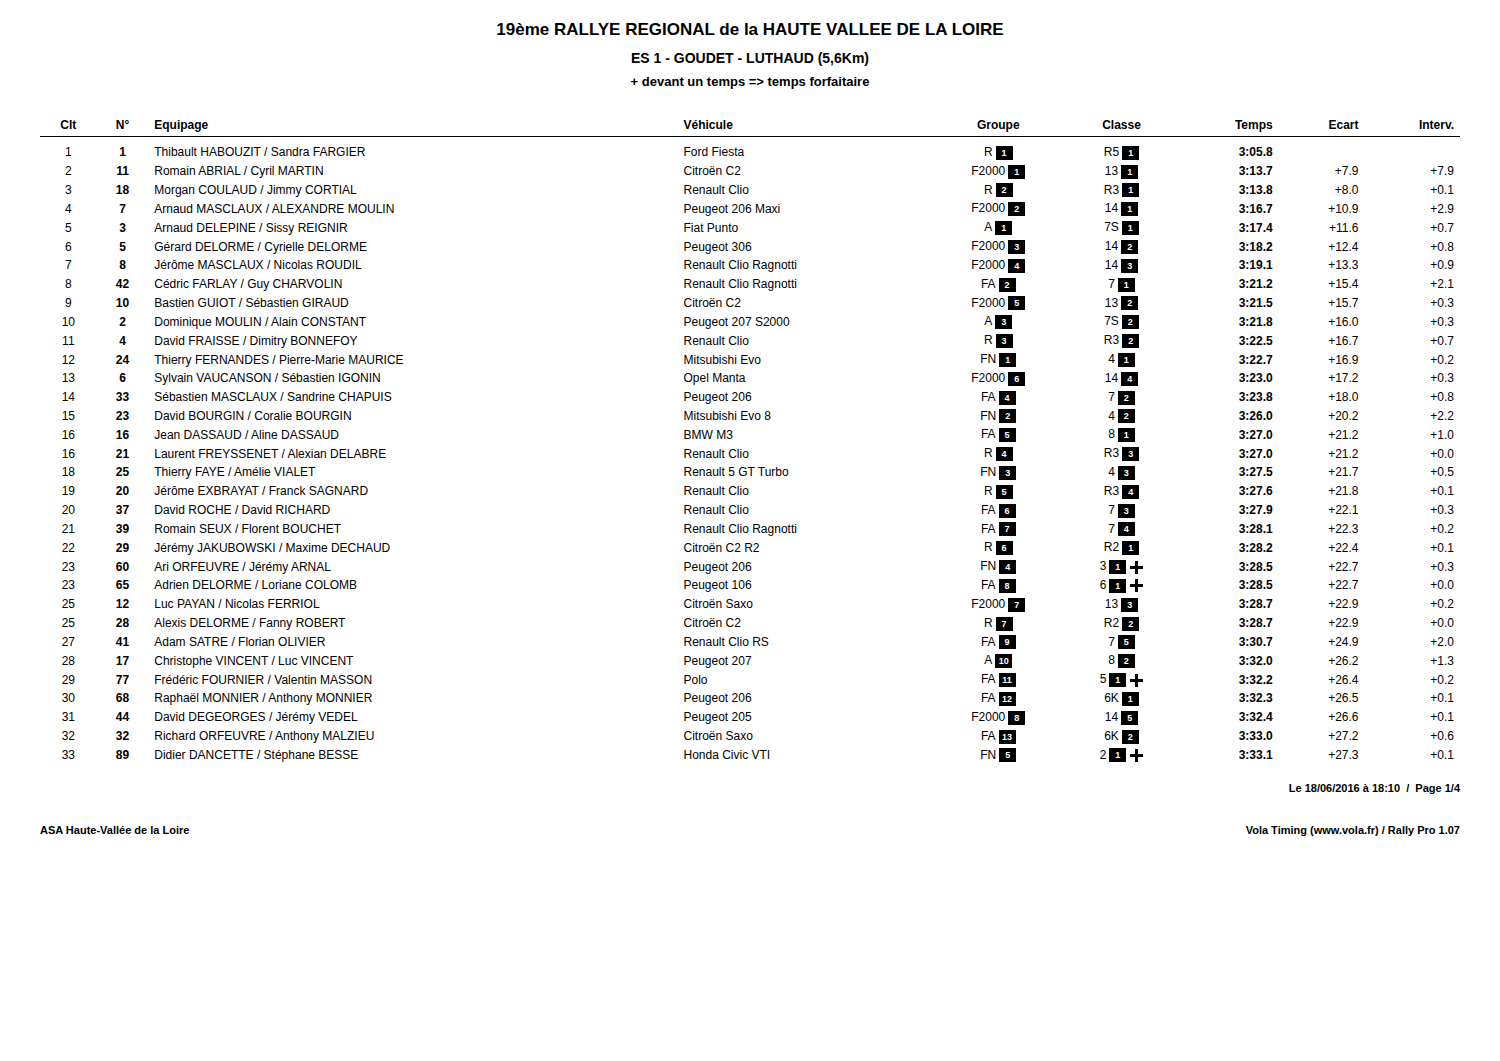19ème RALLYE REGIONAL de la HAUTE VALLEE DE LA LOIRE
ES 1 - GOUDET - LUTHAUD (5,6Km)
+ devant un temps => temps forfaitaire
| Clt | N° | Equipage | Véhicule | Groupe | Classe | Temps | Ecart | Interv. |
| --- | --- | --- | --- | --- | --- | --- | --- | --- |
| 1 | 1 | Thibault HABOUZIT / Sandra FARGIER | Ford Fiesta | R 1 | R5 1 | 3:05.8 | | |
| 2 | 11 | Romain ABRIAL / Cyril MARTIN | Citroën C2 | F2000 1 | 13 1 | 3:13.7 | +7.9 | +7.9 |
| 3 | 18 | Morgan COULAUD / Jimmy CORTIAL | Renault Clio | R 2 | R3 1 | 3:13.8 | +8.0 | +0.1 |
| 4 | 7 | Arnaud MASCLAUX / ALEXANDRE MOULIN | Peugeot 206 Maxi | F2000 2 | 14 1 | 3:16.7 | +10.9 | +2.9 |
| 5 | 3 | Arnaud DELEPINE / Sissy REIGNIR | Fiat Punto | A 1 | 7S 1 | 3:17.4 | +11.6 | +0.7 |
| 6 | 5 | Gérard DELORME / Cyrielle DELORME | Peugeot 306 | F2000 3 | 14 2 | 3:18.2 | +12.4 | +0.8 |
| 7 | 8 | Jérôme MASCLAUX / Nicolas ROUDIL | Renault Clio Ragnotti | F2000 4 | 14 3 | 3:19.1 | +13.3 | +0.9 |
| 8 | 42 | Cédric FARLAY / Guy CHARVOLIN | Renault Clio Ragnotti | FA 2 | 7 1 | 3:21.2 | +15.4 | +2.1 |
| 9 | 10 | Bastien GUIOT / Sébastien GIRAUD | Citroën C2 | F2000 5 | 13 2 | 3:21.5 | +15.7 | +0.3 |
| 10 | 2 | Dominique MOULIN / Alain CONSTANT | Peugeot 207 S2000 | A 3 | 7S 2 | 3:21.8 | +16.0 | +0.3 |
| 11 | 4 | David FRAISSE / Dimitry BONNEFOY | Renault Clio | R 3 | R3 2 | 3:22.5 | +16.7 | +0.7 |
| 12 | 24 | Thierry FERNANDES / Pierre-Marie MAURICE | Mitsubishi Evo | FN 1 | 4 1 | 3:22.7 | +16.9 | +0.2 |
| 13 | 6 | Sylvain VAUCANSON / Sébastien IGONIN | Opel Manta | F2000 6 | 14 4 | 3:23.0 | +17.2 | +0.3 |
| 14 | 33 | Sébastien MASCLAUX / Sandrine CHAPUIS | Peugeot 206 | FA 4 | 7 2 | 3:23.8 | +18.0 | +0.8 |
| 15 | 23 | David BOURGIN / Coralie BOURGIN | Mitsubishi Evo 8 | FN 2 | 4 2 | 3:26.0 | +20.2 | +2.2 |
| 16 | 16 | Jean DASSAUD / Aline DASSAUD | BMW M3 | FA 5 | 8 1 | 3:27.0 | +21.2 | +1.0 |
| 16 | 21 | Laurent FREYSSENET / Alexian DELABRE | Renault Clio | R 4 | R3 3 | 3:27.0 | +21.2 | +0.0 |
| 18 | 25 | Thierry FAYE / Amélie VIALET | Renault 5 GT Turbo | FN 3 | 4 3 | 3:27.5 | +21.7 | +0.5 |
| 19 | 20 | Jérôme EXBRAYAT / Franck SAGNARD | Renault Clio | R 5 | R3 4 | 3:27.6 | +21.8 | +0.1 |
| 20 | 37 | David ROCHE / David RICHARD | Renault Clio | FA 6 | 7 3 | 3:27.9 | +22.1 | +0.3 |
| 21 | 39 | Romain SEUX / Florent BOUCHET | Renault Clio Ragnotti | FA 7 | 7 4 | 3:28.1 | +22.3 | +0.2 |
| 22 | 29 | Jérémy JAKUBOWSKI / Maxime DECHAUD | Citroën C2 R2 | R 6 | R2 1 | 3:28.2 | +22.4 | +0.1 |
| 23 | 60 | Ari ORFEUVRE / Jérémy ARNAL | Peugeot 206 | FN 4 | 3 1 | 3:28.5 | +22.7 | +0.3 |
| 23 | 65 | Adrien DELORME / Loriane COLOMB | Peugeot 106 | FA 8 | 6 1 | 3:28.5 | +22.7 | +0.0 |
| 25 | 12 | Luc PAYAN / Nicolas FERRIOL | Citroën Saxo | F2000 7 | 13 3 | 3:28.7 | +22.9 | +0.2 |
| 25 | 28 | Alexis DELORME / Fanny ROBERT | Citroën C2 | R 7 | R2 2 | 3:28.7 | +22.9 | +0.0 |
| 27 | 41 | Adam SATRE / Florian OLIVIER | Renault Clio RS | FA 9 | 7 5 | 3:30.7 | +24.9 | +2.0 |
| 28 | 17 | Christophe VINCENT / Luc VINCENT | Peugeot 207 | A 10 | 8 2 | 3:32.0 | +26.2 | +1.3 |
| 29 | 77 | Frédéric FOURNIER / Valentin MASSON | Polo | FA 11 | 5 1 | 3:32.2 | +26.4 | +0.2 |
| 30 | 68 | Raphaël MONNIER / Anthony MONNIER | Peugeot 206 | FA 12 | 6K 1 | 3:32.3 | +26.5 | +0.1 |
| 31 | 44 | David DEGEORGES / Jérémy VEDEL | Peugeot 205 | F2000 8 | 14 5 | 3:32.4 | +26.6 | +0.1 |
| 32 | 32 | Richard ORFEUVRE / Anthony MALZIEU | Citroën Saxo | FA 13 | 6K 2 | 3:33.0 | +27.2 | +0.6 |
| 33 | 89 | Didier DANCETTE / Stéphane BESSE | Honda Civic VTI | FN 5 | 2 1 | 3:33.1 | +27.3 | +0.1 |
Le 18/06/2016 à 18:10 / Page 1/4
ASA Haute-Vallée de la Loire
Vola Timing (www.vola.fr) / Rally Pro 1.07